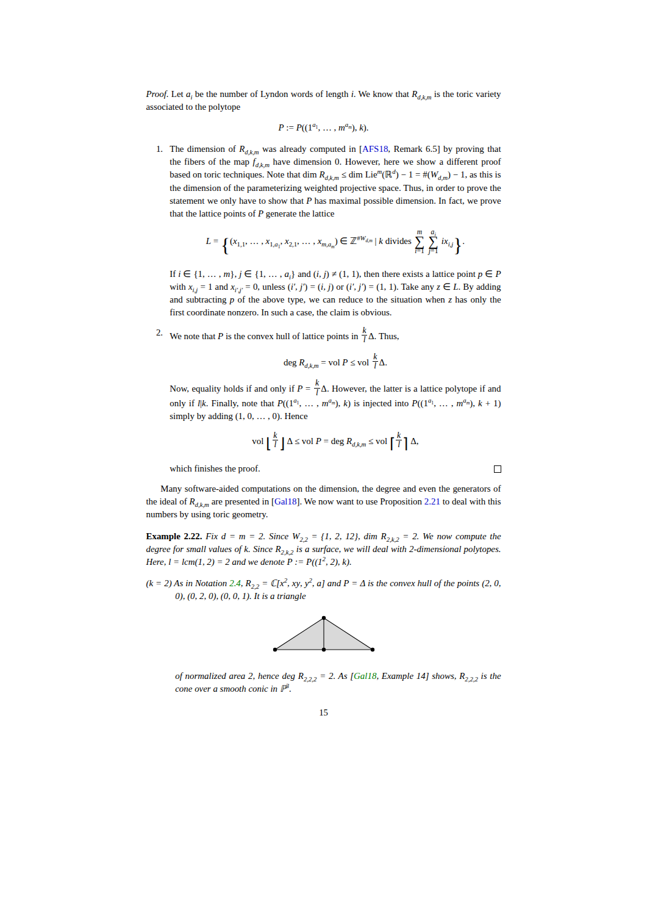Proof. Let ai be the number of Lyndon words of length i. We know that Rd,k,m is the toric variety associated to the polytope
P := P((1a1, … , mam), k).
The dimension of Rd,k,m was already computed in [AFS18, Remark 6.5] by proving that the fibers of the map fd,k,m have dimension 0. However, here we show a different proof based on toric techniques. Note that dim Rd,k,m ≤ dim Liem(ℝd) − 1 = #(Wd,m) − 1, as this is the dimension of the parameterizing weighted projective space. Thus, in order to prove the statement we only have to show that P has maximal possible dimension. In fact, we prove that the lattice points of P generate the lattice
L = {(x1,1, … , x1,a1, x2,1, … , xm,am) ∈ ℤ#Wd,m | k divides m∑i=1 ai∑j=1 ixi,j}.
If i ∈ {1, … , m}, j ∈ {1, … , ai} and (i, j) ≠ (1, 1), then there exists a lattice point p ∈ P with xi,j = 1 and xi′,j′ = 0, unless (i′, j′) = (i, j) or (i′, j′) = (1, 1). Take any z ∈ L. By adding and subtracting p of the above type, we can reduce to the situation when z has only the first coordinate nonzero. In such a case, the claim is obvious.
We note that P is the convex hull of lattice points in kl Δ. Thus,
deg Rd,k,m = vol P ≤ vol kl Δ.
Now, equality holds if and only if P = kl Δ. However, the latter is a lattice polytope if and only if l|k. Finally, note that P((1a1, … , mam), k) is injected into P((1a1, … , mam), k + 1) simply by adding (1, 0, … , 0). Hence
vol ⌊kl⌋ Δ ≤ vol P = deg Rd,k,m ≤ vol ⌈kl⌉ Δ,
which finishes the proof.
Many software-aided computations on the dimension, the degree and even the generators of the ideal of Rd,k,m are presented in [Gal18]. We now want to use Proposition 2.21 to deal with this numbers by using toric geometry.
Example 2.22. Fix d = m = 2. Since W2,2 = {1, 2, 12}, dim R2,k,2 = 2. We now compute the degree for small values of k. Since R2,k,2 is a surface, we will deal with 2-dimensional polytopes. Here, l = lcm(1, 2) = 2 and we denote P := P((12, 2), k).
(k = 2) As in Notation 2.4, R2,2 = ℂ[x2, xy, y2, a] and P = Δ is the convex hull of the points (2, 0, 0), (0, 2, 0), (0, 0, 1). It is a triangle
of normalized area 2, hence deg R2,2,2 = 2. As [Gal18, Example 14] shows, R2,2,2 is the cone over a smooth conic in ℙ3.
15